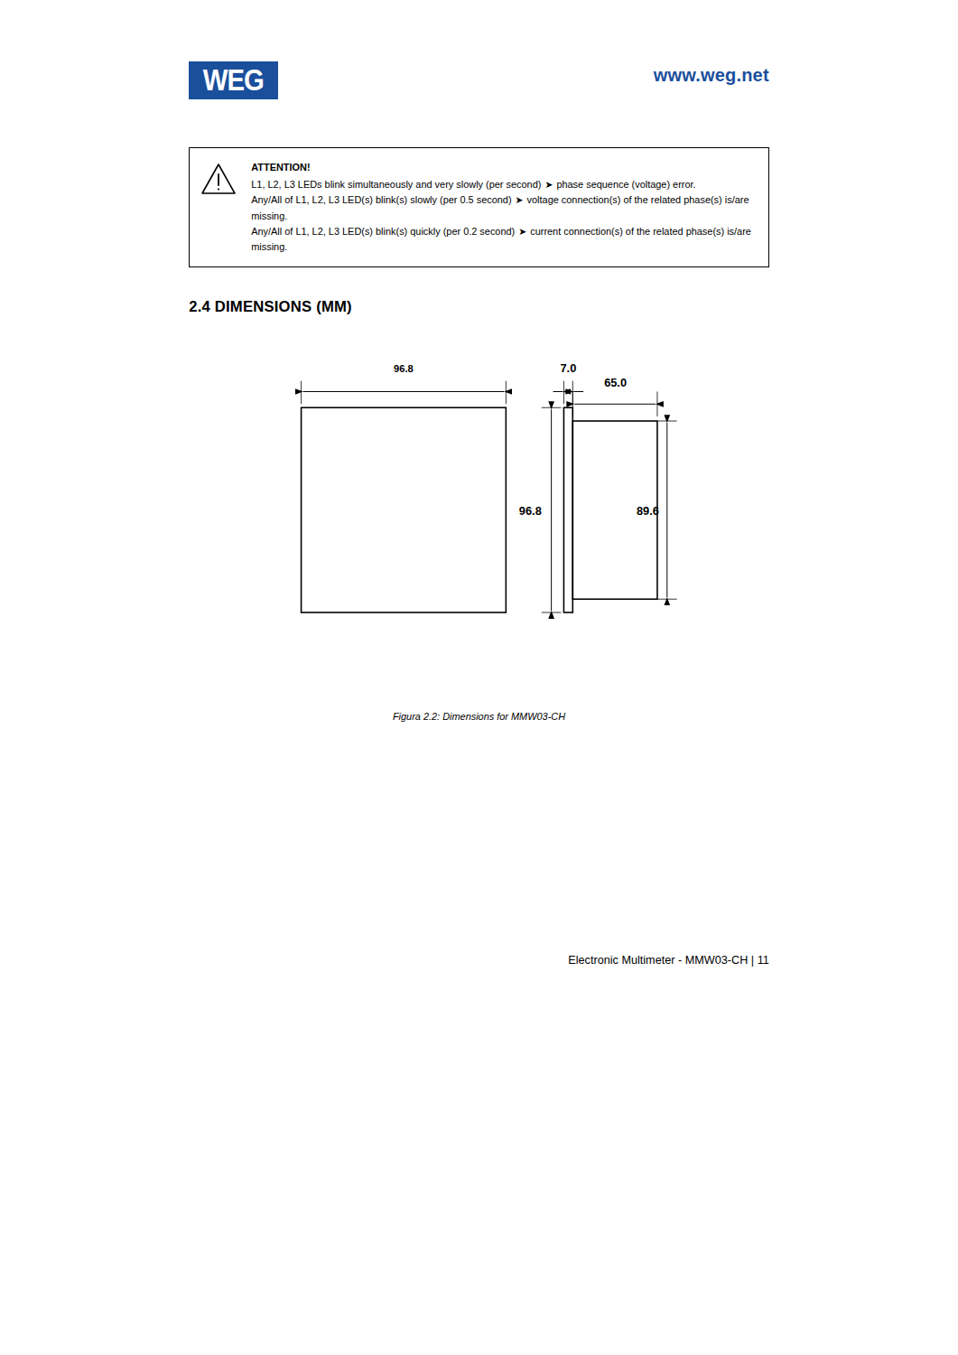WEG
www.weg.net
ATTENTION!
L1, L2, L3 LEDs blink simultaneously and very slowly (per second) ➤ phase sequence (voltage) error.
Any/All of L1, L2, L3 LED(s) blink(s) slowly (per 0.5 second) ➤ voltage connection(s) of the related phase(s) is/are missing.
Any/All of L1, L2, L3 LED(s) blink(s) quickly (per 0.2 second) ➤ current connection(s) of the related phase(s) is/are missing.
2.4 DIMENSIONS (MM)
96.8 96.8 7.0 65.0 89.6
Figura 2.2: Dimensions for MMW03-CH
Electronic Multimeter - MMW03-CH | 11